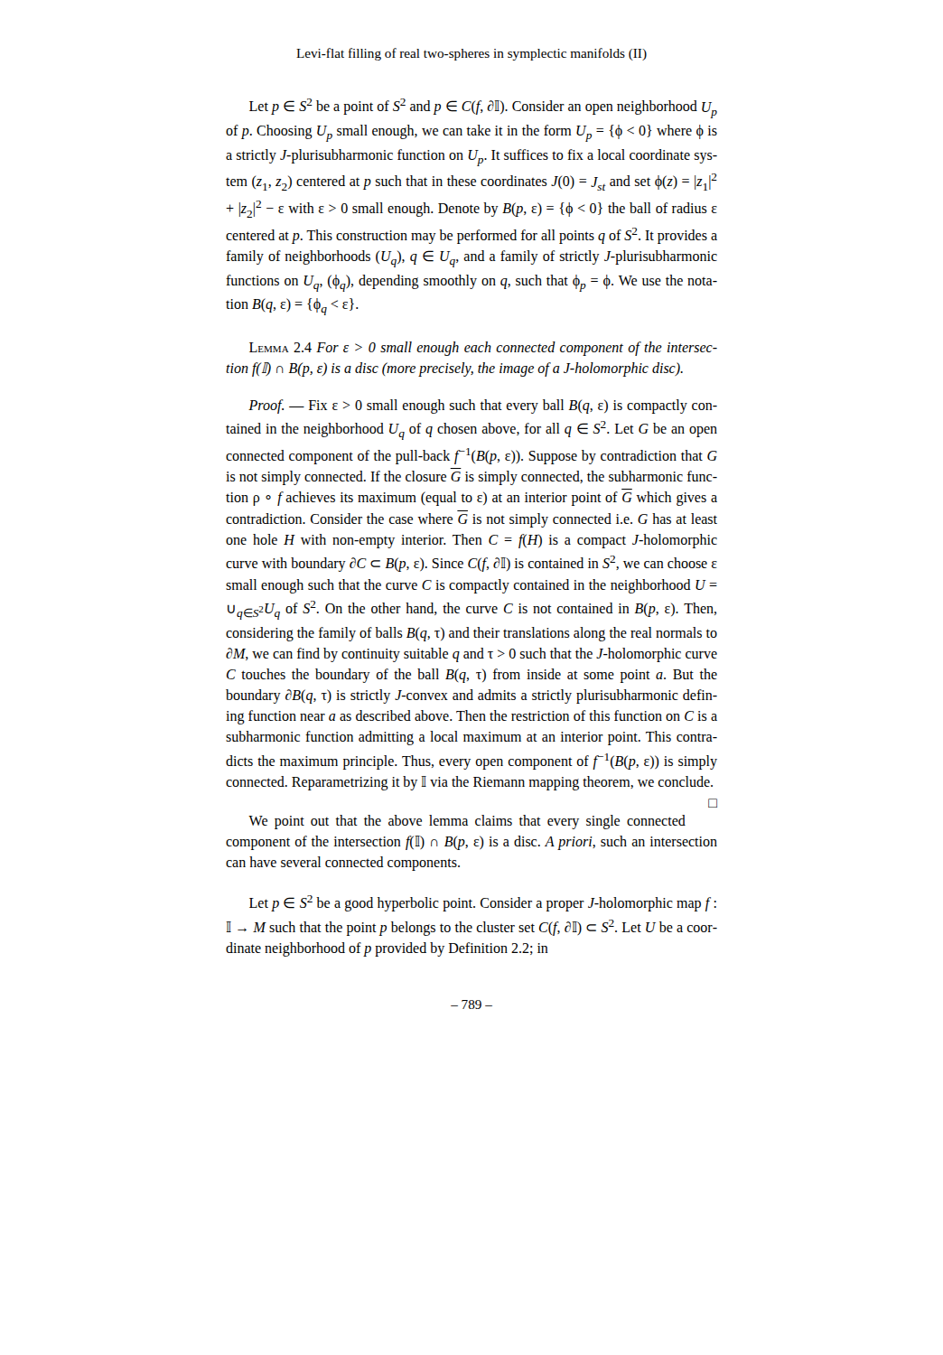Levi-flat filling of real two-spheres in symplectic manifolds (II)
Let p ∈ S2 be a point of S2 and p ∈ C(f, ∂𝕀). Consider an open neighborhood Up of p. Choosing Up small enough, we can take it in the form Up = {ϕ < 0} where ϕ is a strictly J-plurisubharmonic function on Up. It suffices to fix a local coordinate system (z1, z2) centered at p such that in these coordinates J(0) = Jst and set ϕ(z) = |z1|2 + |z2|2 − ε with ε > 0 small enough. Denote by B(p, ε) = {ϕ < 0} the ball of radius ε centered at p. This construction may be performed for all points q of S2. It provides a family of neighborhoods (Uq), q ∈ Uq, and a family of strictly J-plurisubharmonic functions on Uq, (ϕq), depending smoothly on q, such that ϕp = ϕ. We use the notation B(q, ε) = {ϕq < ε}.
Lemma 2.4 For ε > 0 small enough each connected component of the intersection f(𝕀) ∩ B(p, ε) is a disc (more precisely, the image of a J-holomorphic disc).
Proof. — Fix ε > 0 small enough such that every ball B(q, ε) is compactly contained in the neighborhood Uq of q chosen above, for all q ∈ S2. Let G be an open connected component of the pull-back f−1(B(p, ε)). Suppose by contradiction that G is not simply connected. If the closure G is simply connected, the subharmonic function ρ ∘ f achieves its maximum (equal to ε) at an interior point of G which gives a contradiction. Consider the case where G is not simply connected i.e. G has at least one hole H with non-empty interior. Then C = f(H) is a compact J-holomorphic curve with boundary ∂C ⊂ B(p, ε). Since C(f, ∂𝕀) is contained in S2, we can choose ε small enough such that the curve C is compactly contained in the neighborhood U = ∪q∈S2Uq of S2. On the other hand, the curve C is not contained in B(p, ε). Then, considering the family of balls B(q, τ) and their translations along the real normals to ∂M, we can find by continuity suitable q and τ > 0 such that the J-holomorphic curve C touches the boundary of the ball B(q, τ) from inside at some point a. But the boundary ∂B(q, τ) is strictly J-convex and admits a strictly plurisubharmonic defining function near a as described above. Then the restriction of this function on C is a subharmonic function admitting a local maximum at an interior point. This contradicts the maximum principle. Thus, every open component of f−1(B(p, ε)) is simply connected. Reparametrizing it by 𝕀 via the Riemann mapping theorem, we conclude. □
We point out that the above lemma claims that every single connected component of the intersection f(𝕀) ∩ B(p, ε) is a disc. A priori, such an intersection can have several connected components.
Let p ∈ S2 be a good hyperbolic point. Consider a proper J-holomorphic map f : 𝕀 → M such that the point p belongs to the cluster set C(f, ∂𝕀) ⊂ S2. Let U be a coordinate neighborhood of p provided by Definition 2.2; in
– 789 –